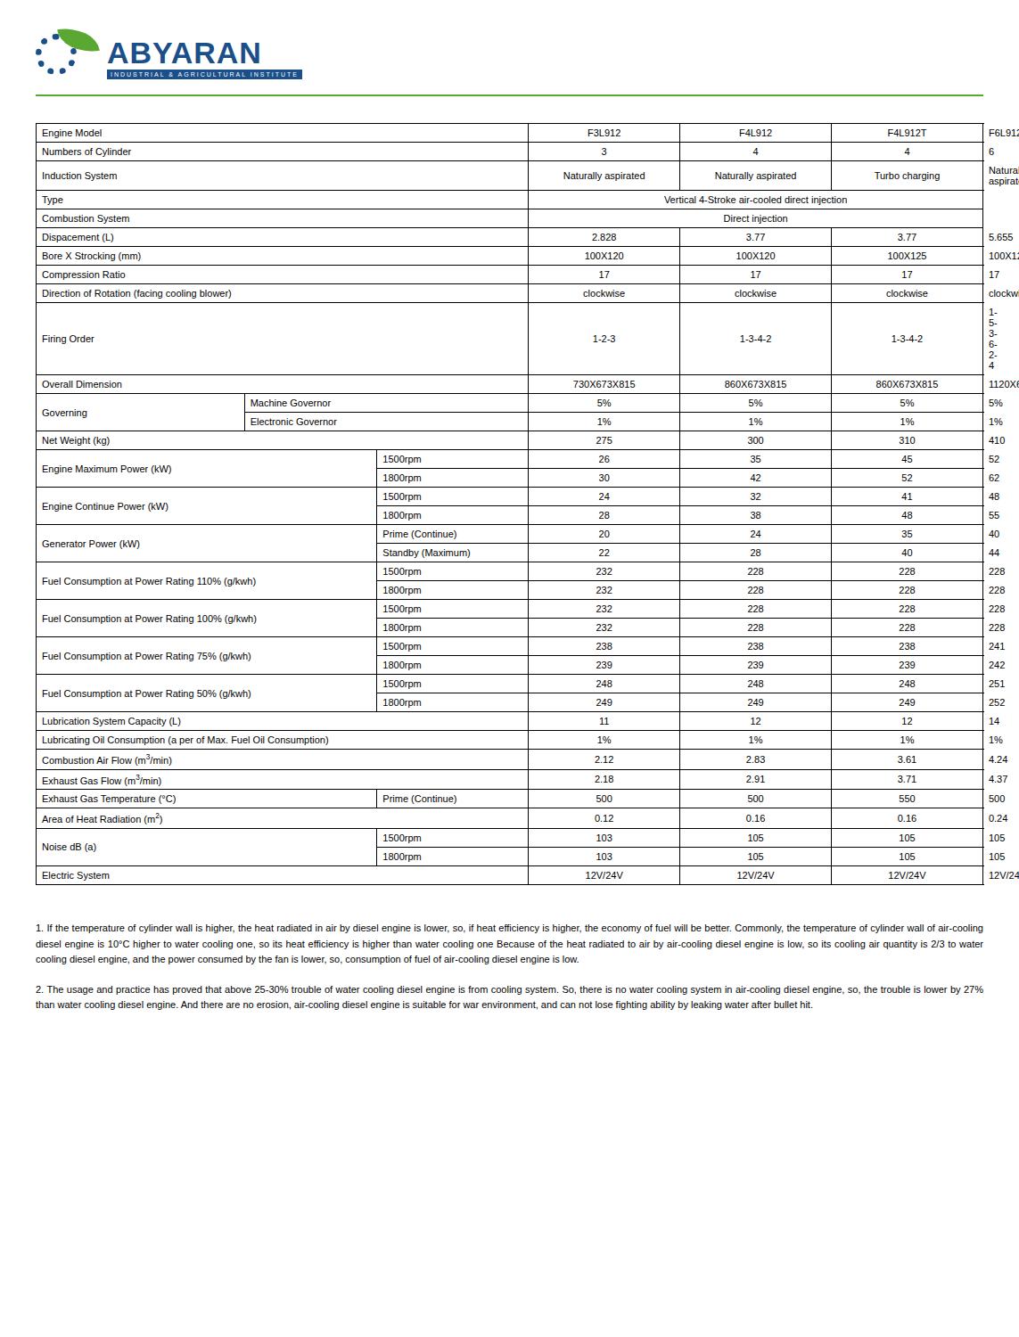ABYARAN
INDUSTRIAL & AGRICULTURAL INSTITUTE
| Engine Model | F3L912 | F4L912 | F4L912T | F6L912 |
| Numbers of Cylinder | 3 | 4 | 4 | 6 |
| Induction System | Naturally aspirated | Naturally aspirated | Turbo charging | Naturally aspirated |
| Type | Vertical 4-Stroke air-cooled direct injection |
| Combustion System | Direct injection |
| Dispacement (L) | 2.828 | 3.77 | 3.77 | 5.655 |
| Bore X Strocking (mm) | 100X120 | 100X120 | 100X125 | 100X120 |
| Compression Ratio | 17 | 17 | 17 | 17 |
| Direction of Rotation (facing cooling blower) | clockwise | clockwise | clockwise | clockwise |
| Firing Order | 1-2-3 | 1-3-4-2 | 1-3-4-2 | 1-5-3-6-2-4 |
| Overall Dimension | 730X673X815 | 860X673X815 | 860X673X815 | 1120X673X815 |
| Governing | Machine Governor | 5% | 5% | 5% | 5% |
| Electronic Governor | 1% | 1% | 1% | 1% |
| Net Weight (kg) | 275 | 300 | 310 | 410 |
| Engine Maximum Power (kW) | 1500rpm | 26 | 35 | 45 | 52 |
| 1800rpm | 30 | 42 | 52 | 62 |
| Engine Continue Power (kW) | 1500rpm | 24 | 32 | 41 | 48 |
| 1800rpm | 28 | 38 | 48 | 55 |
| Generator Power (kW) | Prime (Continue) | 20 | 24 | 35 | 40 |
| Standby (Maximum) | 22 | 28 | 40 | 44 |
| Fuel Consumption at Power Rating 110% (g/kwh) | 1500rpm | 232 | 228 | 228 | 228 |
| 1800rpm | 232 | 228 | 228 | 228 |
| Fuel Consumption at Power Rating 100% (g/kwh) | 1500rpm | 232 | 228 | 228 | 228 |
| 1800rpm | 232 | 228 | 228 | 228 |
| Fuel Consumption at Power Rating 75% (g/kwh) | 1500rpm | 238 | 238 | 238 | 241 |
| 1800rpm | 239 | 239 | 239 | 242 |
| Fuel Consumption at Power Rating 50% (g/kwh) | 1500rpm | 248 | 248 | 248 | 251 |
| 1800rpm | 249 | 249 | 249 | 252 |
| Lubrication System Capacity (L) | 11 | 12 | 12 | 14 |
| Lubricating Oil Consumption (a per of Max. Fuel Oil Consumption) | 1% | 1% | 1% | 1% |
| Combustion Air Flow (m 3 /min) | 2.12 | 2.83 | 3.61 | 4.24 |
| Exhaust Gas Flow (m 3 /min) | 2.18 | 2.91 | 3.71 | 4.37 |
| Exhaust Gas Temperature (°C) | Prime (Continue) | 500 | 500 | 550 | 500 |
| Area of Heat Radiation (m 2 ) | 0.12 | 0.16 | 0.16 | 0.24 |
| Noise dB (a) | 1500rpm | 103 | 105 | 105 | 105 |
| 1800rpm | 103 | 105 | 105 | 105 |
| Electric System | 12V/24V | 12V/24V | 12V/24V | 12V/24V |
1. If the temperature of cylinder wall is higher, the heat radiated in air by diesel engine is lower, so, if heat efficiency is higher, the economy of fuel will be better. Commonly, the temperature of cylinder wall of air-cooling diesel engine is 10°C higher to water cooling one, so its heat efficiency is higher than water cooling one Because of the heat radiated to air by air-cooling diesel engine is low, so its cooling air quantity is 2/3 to water cooling diesel engine, and the power consumed by the fan is lower, so, consumption of fuel of air-cooling diesel engine is low.
2. The usage and practice has proved that above 25-30% trouble of water cooling diesel engine is from cooling system. So, there is no water cooling system in air-cooling diesel engine, so, the trouble is lower by 27% than water cooling diesel engine. And there are no erosion, air-cooling diesel engine is suitable for war environment, and can not lose fighting ability by leaking water after bullet hit.